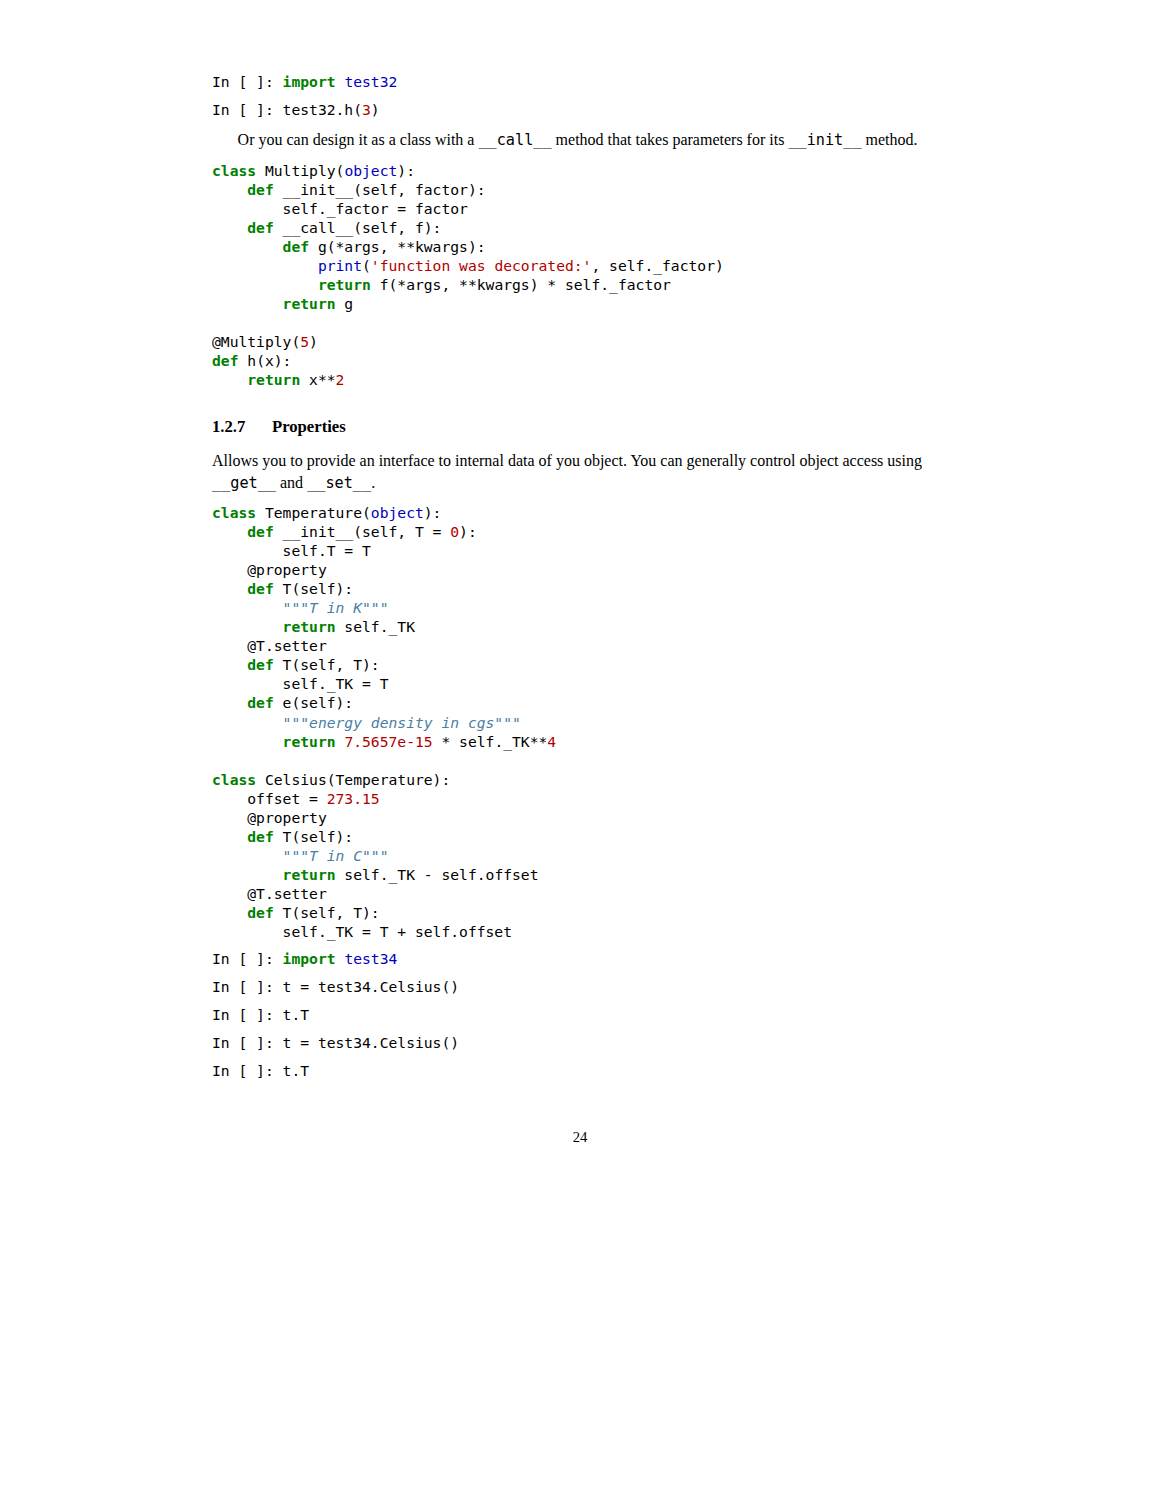In [ ]: import test32
In [ ]: test32.h(3)
Or you can design it as a class with a __call__ method that takes parameters for its __init__ method.
class Multiply(object):
    def __init__(self, factor):
        self._factor = factor
    def __call__(self, f):
        def g(*args, **kwargs):
            print('function was decorated:', self._factor)
            return f(*args, **kwargs) * self._factor
        return g

@Multiply(5)
def h(x):
    return x**2
1.2.7 Properties
Allows you to provide an interface to internal data of you object. You can generally control object access using __get__ and __set__.
class Temperature(object):
    def __init__(self, T = 0):
        self.T = T
    @property
    def T(self):
        """T in K"""
        return self._TK
    @T.setter
    def T(self, T):
        self._TK = T
    def e(self):
        """energy density in cgs"""
        return 7.5657e-15 * self._TK**4

class Celsius(Temperature):
    offset = 273.15
    @property
    def T(self):
        """T in C"""
        return self._TK - self.offset
    @T.setter
    def T(self, T):
        self._TK = T + self.offset
In [ ]: import test34
In [ ]: t = test34.Celsius()
In [ ]: t.T
In [ ]: t = test34.Celsius()
In [ ]: t.T
24